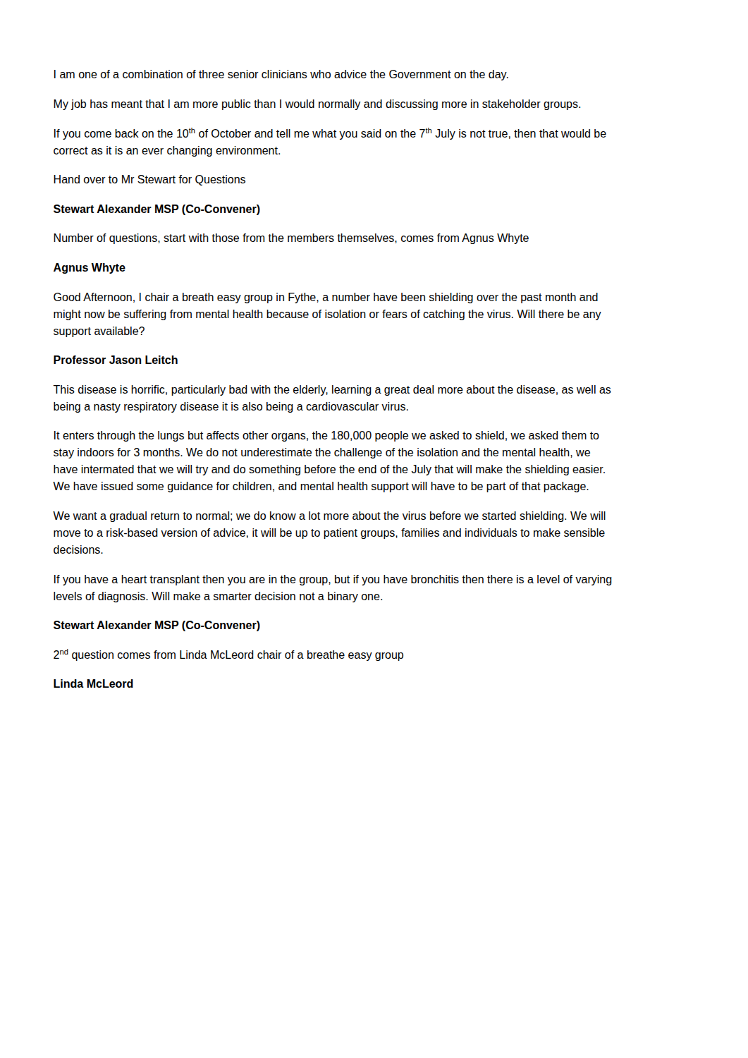I am one of a combination of three senior clinicians who advice the Government on the day.
My job has meant that I am more public than I would normally and discussing more in stakeholder groups.
If you come back on the 10th of October and tell me what you said on the 7th July is not true, then that would be correct as it is an ever changing environment.
Hand over to Mr Stewart for Questions
Stewart Alexander MSP (Co-Convener)
Number of questions, start with those from the members themselves, comes from Agnus Whyte
Agnus Whyte
Good Afternoon, I chair a breath easy group in Fythe, a number have been shielding over the past month and might now be suffering from mental health because of isolation or fears of catching the virus. Will there be any support available?
Professor Jason Leitch
This disease is horrific, particularly bad with the elderly, learning a great deal more about the disease, as well as being a nasty respiratory disease it is also being a cardiovascular virus.
It enters through the lungs but affects other organs, the 180,000 people we asked to shield, we asked them to stay indoors for 3 months. We do not underestimate the challenge of the isolation and the mental health, we have intermated that we will try and do something before the end of the July that will make the shielding easier. We have issued some guidance for children, and mental health support will have to be part of that package.
We want a gradual return to normal; we do know a lot more about the virus before we started shielding. We will move to a risk-based version of advice, it will be up to patient groups, families and individuals to make sensible decisions.
If you have a heart transplant then you are in the group, but if you have bronchitis then there is a level of varying levels of diagnosis. Will make a smarter decision not a binary one.
Stewart Alexander MSP (Co-Convener)
2nd question comes from Linda McLeord chair of a breathe easy group
Linda McLeord